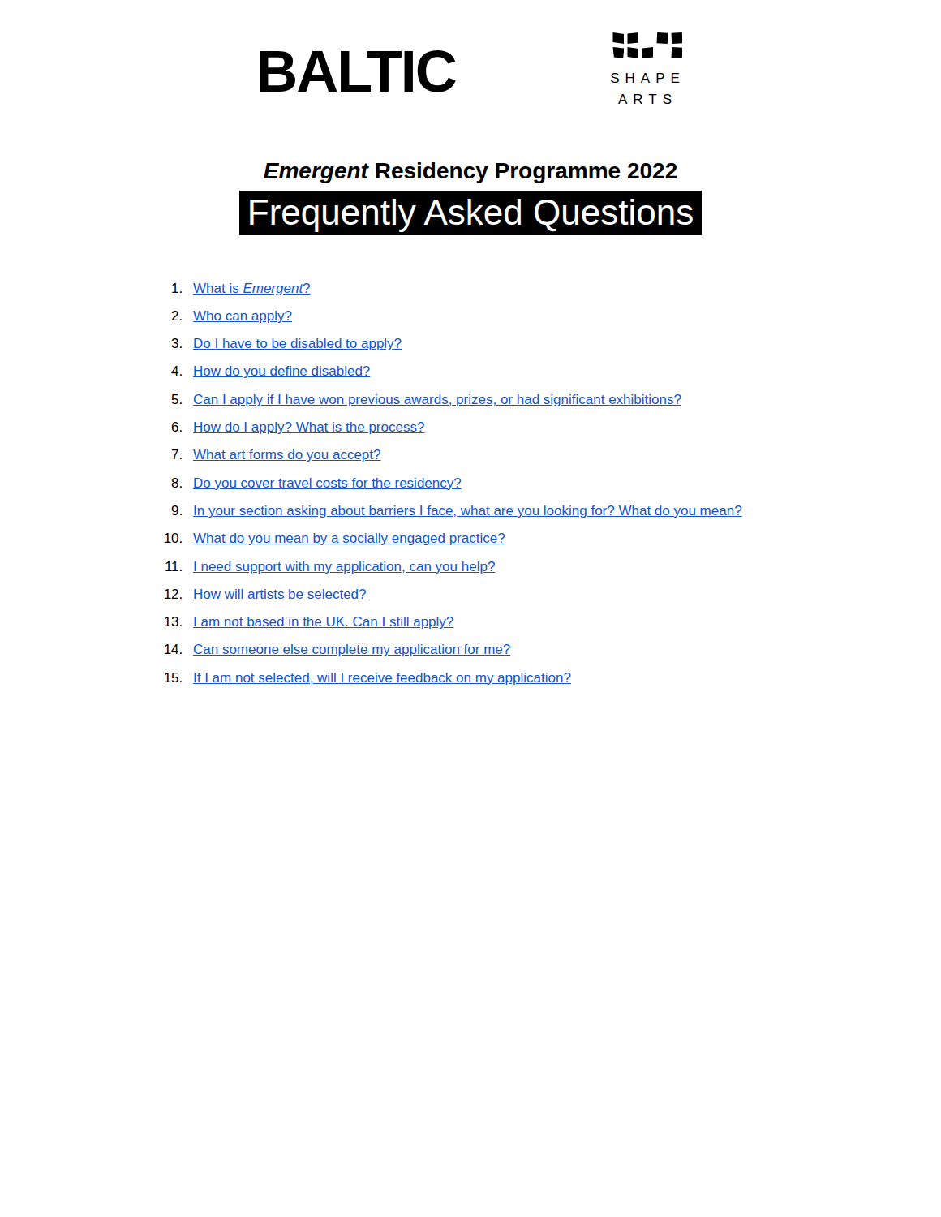BALTIC
SHAPE
ARTS
Emergent Residency Programme 2022
Frequently Asked Questions
What is Emergent?
Who can apply?
Do I have to be disabled to apply?
How do you define disabled?
Can I apply if I have won previous awards, prizes, or had significant exhibitions?
How do I apply? What is the process?
What art forms do you accept?
Do you cover travel costs for the residency?
In your section asking about barriers I face, what are you looking for? What do you mean?
What do you mean by a socially engaged practice?
I need support with my application, can you help?
How will artists be selected?
I am not based in the UK. Can I still apply?
Can someone else complete my application for me?
If I am not selected, will I receive feedback on my application?